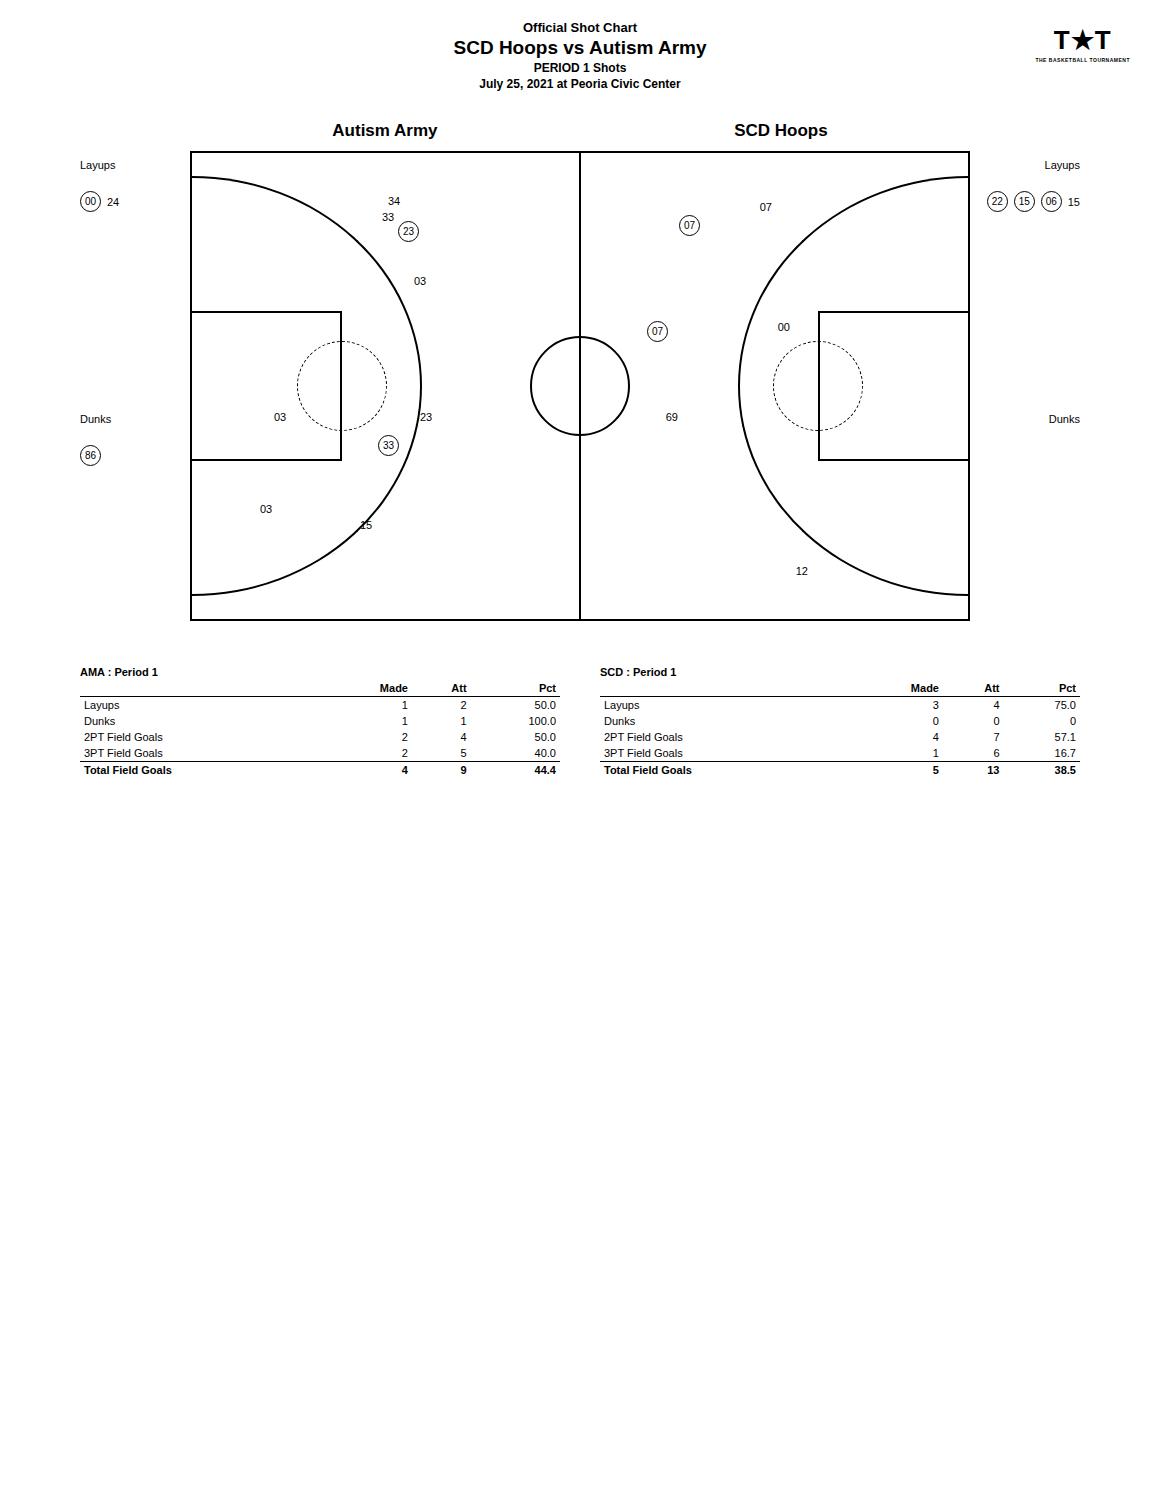T★T
THE BASKETBALL TOURNAMENT
Official Shot Chart
SCD Hoops vs Autism Army
PERIOD 1 Shots
July 25, 2021 at Peoria Civic Center
Autism Army
SCD Hoops
Layups
0024
Dunks
86
34
33
23
03
03
23
33
03
15
07
07
07
00
69
12
Layups
22150615
Dunks
AMA : Period 1
| | Made | Att | Pct |
| --- | --- | --- | --- |
| Layups | 1 | 2 | 50.0 |
| Dunks | 1 | 1 | 100.0 |
| 2PT Field Goals | 2 | 4 | 50.0 |
| 3PT Field Goals | 2 | 5 | 40.0 |
| Total Field Goals | 4 | 9 | 44.4 |
SCD : Period 1
| | Made | Att | Pct |
| --- | --- | --- | --- |
| Layups | 3 | 4 | 75.0 |
| Dunks | 0 | 0 | 0 |
| 2PT Field Goals | 4 | 7 | 57.1 |
| 3PT Field Goals | 1 | 6 | 16.7 |
| Total Field Goals | 5 | 13 | 38.5 |